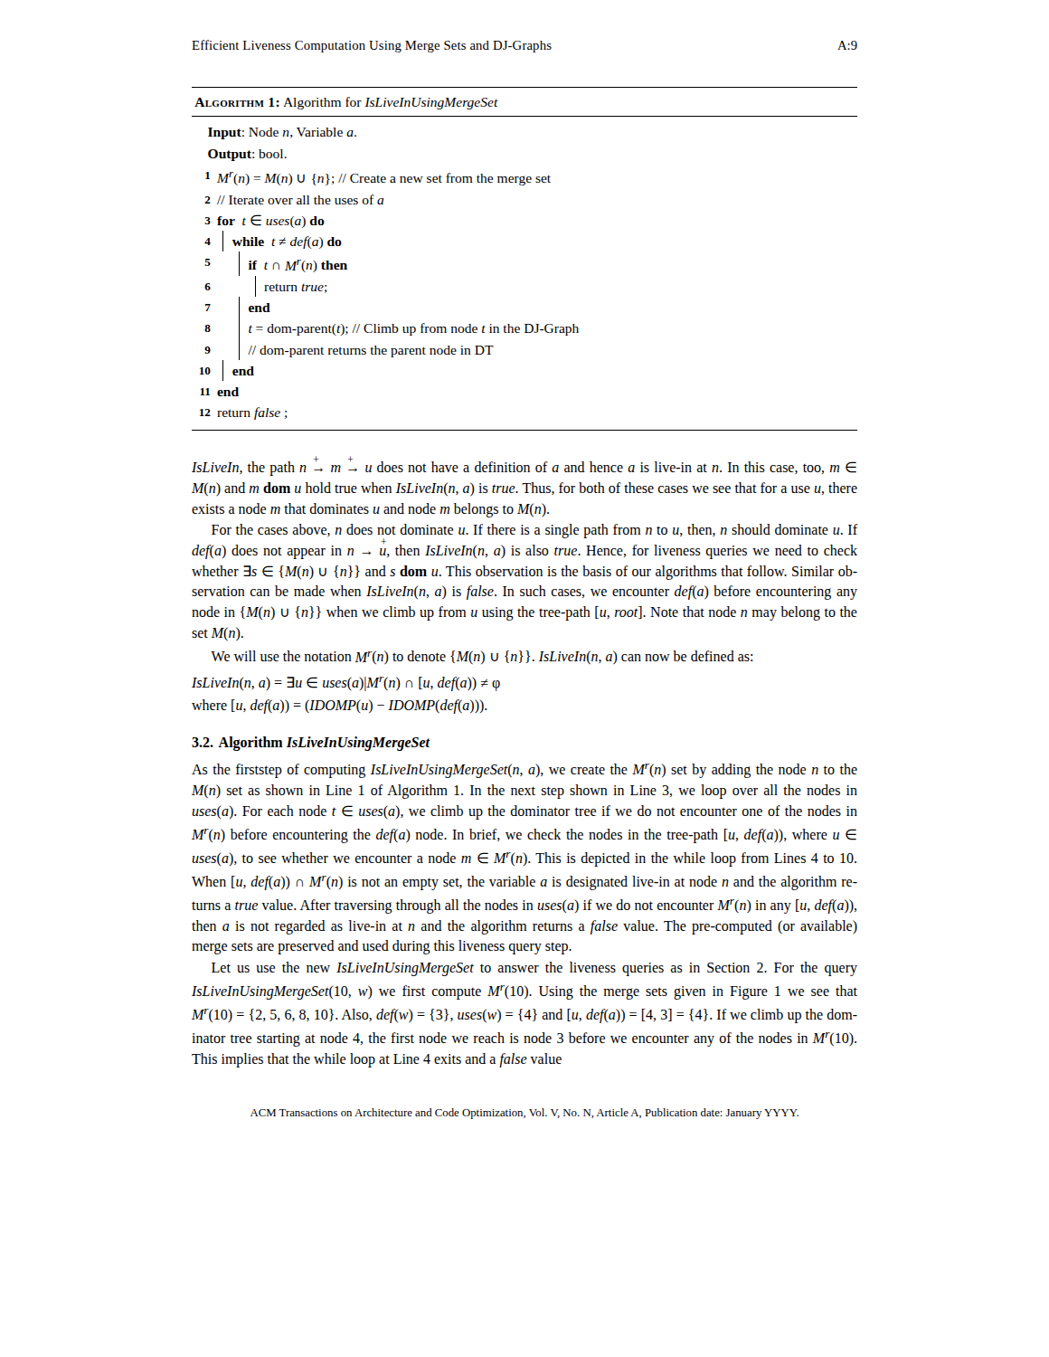Efficient Liveness Computation Using Merge Sets and DJ-Graphs A:9
Algorithm 1: Algorithm for IsLiveInUsingMergeSet
Input: Node n, Variable a.
Output: bool.
Mr(n) = M(n) ∪ {n}; // Create a new set from the merge set
// Iterate over all the uses of a
for t ∈ uses(a) do
while t ≠ def(a) do
if t ∩ Mr(n) then
return true;
end
t = dom-parent(t); // Climb up from node t in the DJ-Graph
// dom-parent returns the parent node in DT
end
end
return false ;
IsLiveIn, the path n +→ m +→ u does not have a definition of a and hence a is live-in at n. In this case, too, m ∈ M(n) and m dom u hold true when IsLiveIn(n, a) is true. Thus, for both of these cases we see that for a use u, there exists a node m that dominates u and node m belongs to M(n).
For the cases above, n does not dominate u. If there is a single path from n to u, then, n should dominate u. If def(a) does not appear in n +→ u, then IsLiveIn(n, a) is also true. Hence, for liveness queries we need to check whether ∃s ∈ {M(n) ∪ {n}} and s dom u. This observation is the basis of our algorithms that follow. Similar observation can be made when IsLiveIn(n, a) is false. In such cases, we encounter def(a) before encountering any node in {M(n) ∪ {n}} when we climb up from u using the tree-path [u, root]. Note that node n may belong to the set M(n).
We will use the notation Mr(n) to denote {M(n) ∪ {n}}. IsLiveIn(n, a) can now be defined as:
IsLiveIn(n, a) = ∃u ∈ uses(a)|Mr(n) ∩ [u, def(a)) ≠ φ
where [u, def(a)) = (IDOMP(u) − IDOMP(def(a))).
3.2. Algorithm IsLiveInUsingMergeSet
As the firststep of computing IsLiveInUsingMergeSet(n, a), we create the Mr(n) set by adding the node n to the M(n) set as shown in Line 1 of Algorithm 1. In the next step shown in Line 3, we loop over all the nodes in uses(a). For each node t ∈ uses(a), we climb up the dominator tree if we do not encounter one of the nodes in Mr(n) before encountering the def(a) node. In brief, we check the nodes in the tree-path [u, def(a)), where u ∈ uses(a), to see whether we encounter a node m ∈ Mr(n). This is depicted in the while loop from Lines 4 to 10. When [u, def(a)) ∩ Mr(n) is not an empty set, the variable a is designated live-in at node n and the algorithm returns a true value. After traversing through all the nodes in uses(a) if we do not encounter Mr(n) in any [u, def(a)), then a is not regarded as live-in at n and the algorithm returns a false value. The pre-computed (or available) merge sets are preserved and used during this liveness query step.
Let us use the new IsLiveInUsingMergeSet to answer the liveness queries as in Section 2. For the query IsLiveInUsingMergeSet(10, w) we first compute Mr(10). Using the merge sets given in Figure 1 we see that Mr(10) = {2, 5, 6, 8, 10}. Also, def(w) = {3}, uses(w) = {4} and [u, def(a)) = [4, 3] = {4}. If we climb up the dominator tree starting at node 4, the first node we reach is node 3 before we encounter any of the nodes in Mr(10). This implies that the while loop at Line 4 exits and a false value
ACM Transactions on Architecture and Code Optimization, Vol. V, No. N, Article A, Publication date: January YYYY.